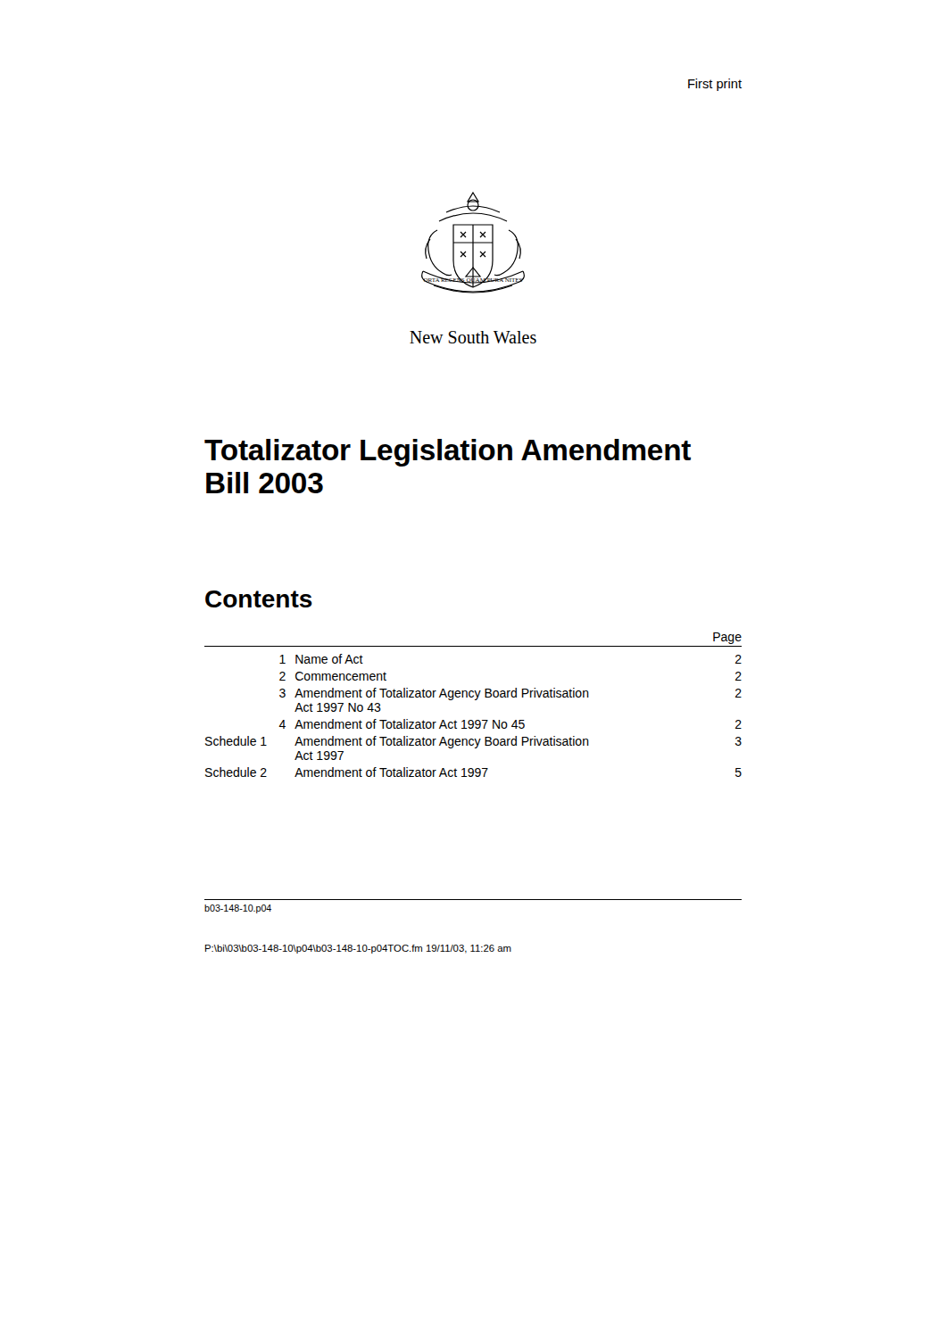First print
New South Wales
Totalizator Legislation Amendment Bill 2003
Contents
| | | Page |
| --- | --- | --- |
| 1 | Name of Act | 2 |
| 2 | Commencement | 2 |
| 3 | Amendment of Totalizator Agency Board Privatisation Act 1997 No 43 | 2 |
| 4 | Amendment of Totalizator Act 1997 No 45 | 2 |
| Schedule 1 | Amendment of Totalizator Agency Board Privatisation Act 1997 | 3 |
| Schedule 2 | Amendment of Totalizator Act 1997 | 5 |
b03-148-10.p04
P:\bi\03\b03-148-10\p04\b03-148-10-p04TOC.fm 19/11/03, 11:26 am